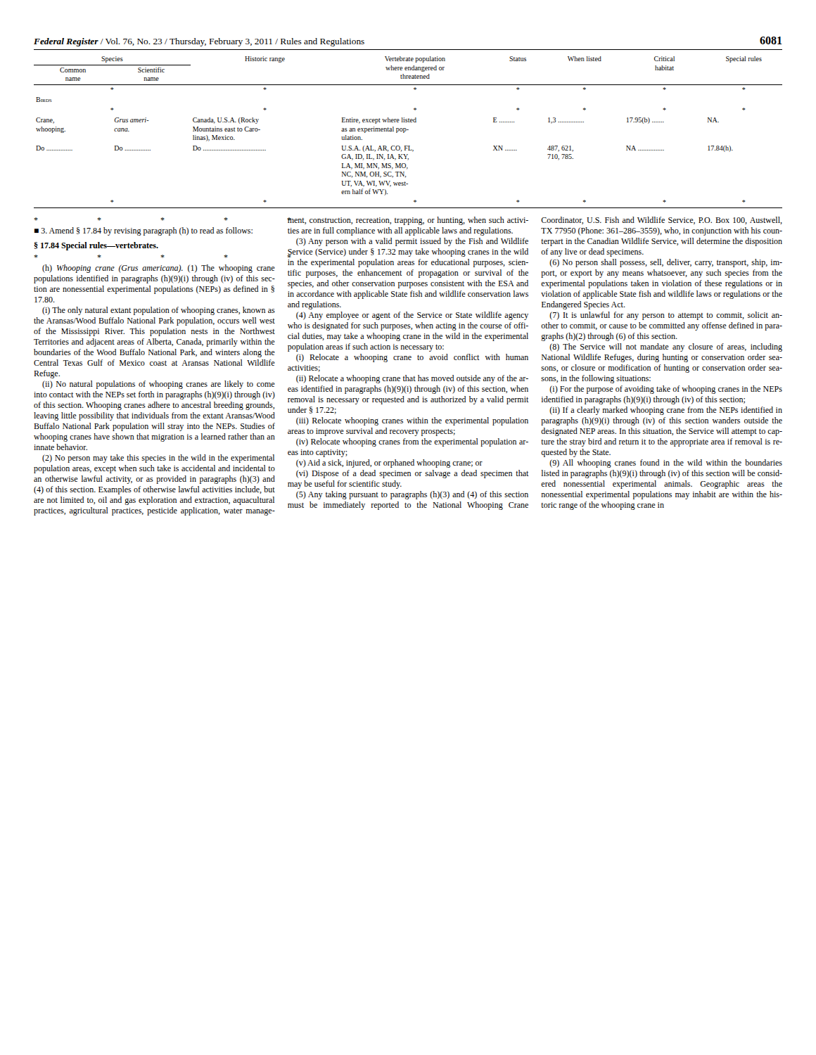Federal Register / Vol. 76, No. 23 / Thursday, February 3, 2011 / Rules and Regulations
6081
| Species | Historic range | Vertebrate population where endangered or threatened | Status | When listed | Critical habitat | Special rules |
| --- | --- | --- | --- | --- | --- | --- |
| Common name | Scientific name |
| * | * | * | * | * | * | * |
| Birds |
| * | * | * | * | * | * | * |
| Crane, whooping. | Grus ameri- cana. | Canada, U.S.A. (Rocky Mountains east to Caro- linas), Mexico. | Entire, except where listed as an experimental pop- ulation. | E ......... | 1,3 ............... | 17.95(b) ....... | NA. |
| Do ............... | Do ............... | Do .................................... | U.S.A. (AL, AR, CO, FL, GA, ID, IL, IN, IA, KY, LA, MI, MN, MS, MO, NC, NM, OH, SC, TN, UT, VA, WI, WV, west- ern half of WY). | XN ....... | 487, 621, 710, 785. | NA ............... | 17.84(h). |
| * | * | * | * | * | * | * |
* * * * *
■ 3. Amend § 17.84 by revising paragraph (h) to read as follows:
§ 17.84 Special rules—vertebrates.
* * * * *
(h) Whooping crane (Grus americana). (1) The whooping crane populations identified in paragraphs (h)(9)(i) through (iv) of this section are nonessential experimental populations (NEPs) as defined in § 17.80.
(i) The only natural extant population of whooping cranes, known as the Aransas/Wood Buffalo National Park population, occurs well west of the Mississippi River. This population nests in the Northwest Territories and adjacent areas of Alberta, Canada, primarily within the boundaries of the Wood Buffalo National Park, and winters along the Central Texas Gulf of Mexico coast at Aransas National Wildlife Refuge.
(ii) No natural populations of whooping cranes are likely to come into contact with the NEPs set forth in paragraphs (h)(9)(i) through (iv) of this section. Whooping cranes adhere to ancestral breeding grounds, leaving little possibility that individuals from the extant Aransas/Wood Buffalo National Park population will stray into the NEPs. Studies of whooping cranes have shown that migration is a learned rather than an innate behavior.
(2) No person may take this species in the wild in the experimental population areas, except when such take is accidental and incidental to an otherwise lawful activity, or as provided in paragraphs (h)(3) and (4) of this section. Examples of otherwise lawful activities include, but are not limited to, oil and gas exploration and extraction, aquacultural practices, agricultural practices, pesticide application, water management, construction, recreation, trapping, or hunting, when such activities are in full compliance with all applicable laws and regulations.
(3) Any person with a valid permit issued by the Fish and Wildlife Service (Service) under § 17.32 may take whooping cranes in the wild in the experimental population areas for educational purposes, scientific purposes, the enhancement of propagation or survival of the species, and other conservation purposes consistent with the ESA and in accordance with applicable State fish and wildlife conservation laws and regulations.
(4) Any employee or agent of the Service or State wildlife agency who is designated for such purposes, when acting in the course of official duties, may take a whooping crane in the wild in the experimental population areas if such action is necessary to:
(i) Relocate a whooping crane to avoid conflict with human activities;
(ii) Relocate a whooping crane that has moved outside any of the areas identified in paragraphs (h)(9)(i) through (iv) of this section, when removal is necessary or requested and is authorized by a valid permit under § 17.22;
(iii) Relocate whooping cranes within the experimental population areas to improve survival and recovery prospects;
(iv) Relocate whooping cranes from the experimental population areas into captivity;
(v) Aid a sick, injured, or orphaned whooping crane; or
(vi) Dispose of a dead specimen or salvage a dead specimen that may be useful for scientific study.
(5) Any taking pursuant to paragraphs (h)(3) and (4) of this section must be immediately reported to the National Whooping Crane Coordinator, U.S. Fish and Wildlife Service, P.O. Box 100, Austwell, TX 77950 (Phone: 361–286–3559), who, in conjunction with his counterpart in the Canadian Wildlife Service, will determine the disposition of any live or dead specimens.
(6) No person shall possess, sell, deliver, carry, transport, ship, import, or export by any means whatsoever, any such species from the experimental populations taken in violation of these regulations or in violation of applicable State fish and wildlife laws or regulations or the Endangered Species Act.
(7) It is unlawful for any person to attempt to commit, solicit another to commit, or cause to be committed any offense defined in paragraphs (h)(2) through (6) of this section.
(8) The Service will not mandate any closure of areas, including National Wildlife Refuges, during hunting or conservation order seasons, or closure or modification of hunting or conservation order seasons, in the following situations:
(i) For the purpose of avoiding take of whooping cranes in the NEPs identified in paragraphs (h)(9)(i) through (iv) of this section;
(ii) If a clearly marked whooping crane from the NEPs identified in paragraphs (h)(9)(i) through (iv) of this section wanders outside the designated NEP areas. In this situation, the Service will attempt to capture the stray bird and return it to the appropriate area if removal is requested by the State.
(9) All whooping cranes found in the wild within the boundaries listed in paragraphs (h)(9)(i) through (iv) of this section will be considered nonessential experimental animals. Geographic areas the nonessential experimental populations may inhabit are within the historic range of the whooping crane in